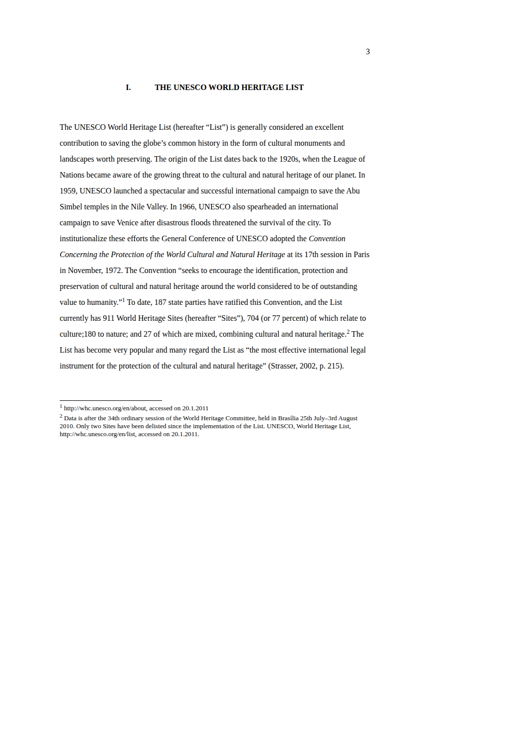3
I. THE UNESCO WORLD HERITAGE LIST
The UNESCO World Heritage List (hereafter “List”) is generally considered an excellent contribution to saving the globe’s common history in the form of cultural monuments and landscapes worth preserving. The origin of the List dates back to the 1920s, when the League of Nations became aware of the growing threat to the cultural and natural heritage of our planet. In 1959, UNESCO launched a spectacular and successful international campaign to save the Abu Simbel temples in the Nile Valley. In 1966, UNESCO also spearheaded an international campaign to save Venice after disastrous floods threatened the survival of the city. To institutionalize these efforts the General Conference of UNESCO adopted the Convention Concerning the Protection of the World Cultural and Natural Heritage at its 17th session in Paris in November, 1972. The Convention “seeks to encourage the identification, protection and preservation of cultural and natural heritage around the world considered to be of outstanding value to humanity.”1 To date, 187 state parties have ratified this Convention, and the List currently has 911 World Heritage Sites (hereafter “Sites”), 704 (or 77 percent) of which relate to culture;180 to nature; and 27 of which are mixed, combining cultural and natural heritage.2 The List has become very popular and many regard the List as “the most effective international legal instrument for the protection of the cultural and natural heritage” (Strasser, 2002, p. 215).
1 http://whc.unesco.org/en/about, accessed on 20.1.2011
2 Data is after the 34th ordinary session of the World Heritage Committee, held in Brasília 25th July–3rd August 2010. Only two Sites have been delisted since the implementation of the List. UNESCO, World Heritage List, http://whc.unesco.org/en/list, accessed on 20.1.2011.